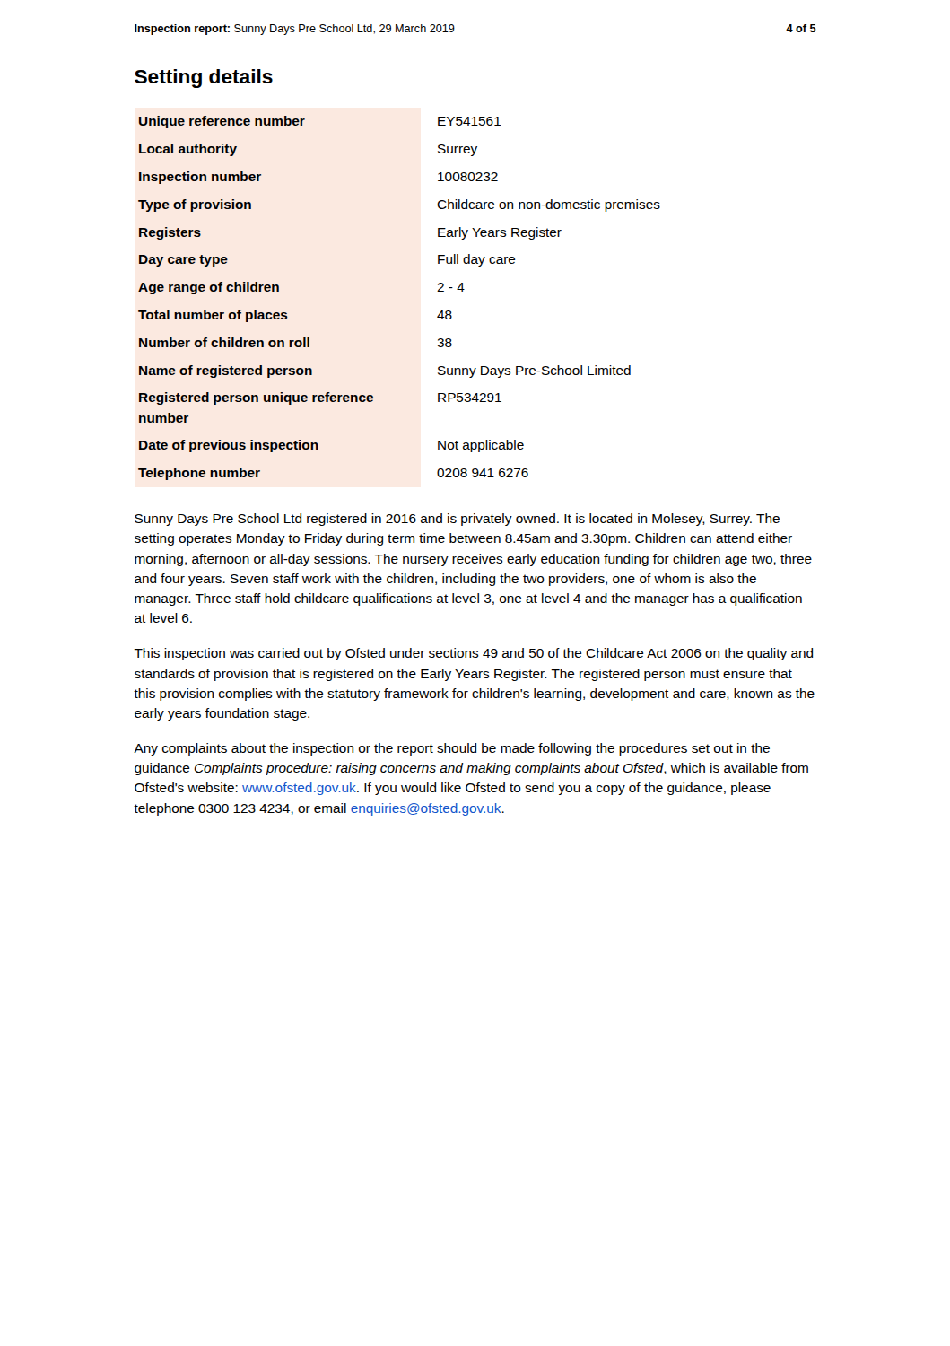Inspection report: Sunny Days Pre School Ltd, 29 March 2019
4 of 5
Setting details
| Unique reference number | EY541561 |
| Local authority | Surrey |
| Inspection number | 10080232 |
| Type of provision | Childcare on non-domestic premises |
| Registers | Early Years Register |
| Day care type | Full day care |
| Age range of children | 2 - 4 |
| Total number of places | 48 |
| Number of children on roll | 38 |
| Name of registered person | Sunny Days Pre-School Limited |
| Registered person unique reference number | RP534291 |
| Date of previous inspection | Not applicable |
| Telephone number | 0208 941 6276 |
Sunny Days Pre School Ltd registered in 2016 and is privately owned. It is located in Molesey, Surrey. The setting operates Monday to Friday during term time between 8.45am and 3.30pm. Children can attend either morning, afternoon or all-day sessions. The nursery receives early education funding for children age two, three and four years. Seven staff work with the children, including the two providers, one of whom is also the manager. Three staff hold childcare qualifications at level 3, one at level 4 and the manager has a qualification at level 6.
This inspection was carried out by Ofsted under sections 49 and 50 of the Childcare Act 2006 on the quality and standards of provision that is registered on the Early Years Register. The registered person must ensure that this provision complies with the statutory framework for children's learning, development and care, known as the early years foundation stage.
Any complaints about the inspection or the report should be made following the procedures set out in the guidance Complaints procedure: raising concerns and making complaints about Ofsted, which is available from Ofsted's website: www.ofsted.gov.uk. If you would like Ofsted to send you a copy of the guidance, please telephone 0300 123 4234, or email enquiries@ofsted.gov.uk.